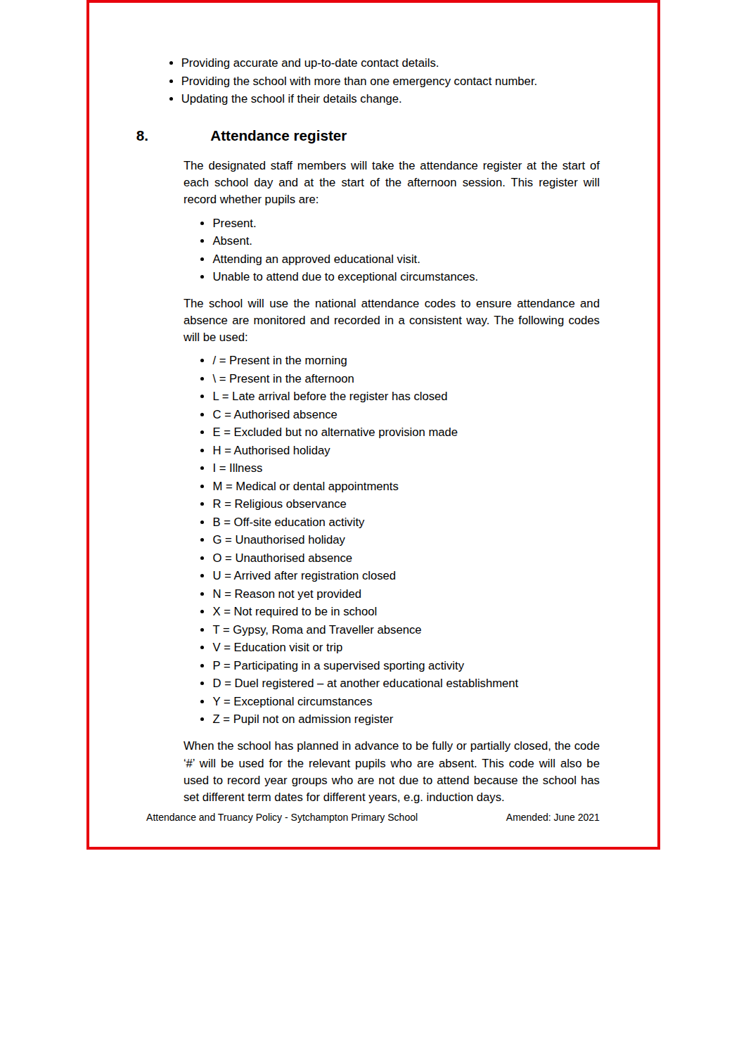Providing accurate and up-to-date contact details.
Providing the school with more than one emergency contact number.
Updating the school if their details change.
8. Attendance register
The designated staff members will take the attendance register at the start of each school day and at the start of the afternoon session. This register will record whether pupils are:
Present.
Absent.
Attending an approved educational visit.
Unable to attend due to exceptional circumstances.
The school will use the national attendance codes to ensure attendance and absence are monitored and recorded in a consistent way. The following codes will be used:
/ = Present in the morning
\ = Present in the afternoon
L = Late arrival before the register has closed
C = Authorised absence
E = Excluded but no alternative provision made
H = Authorised holiday
I = Illness
M = Medical or dental appointments
R = Religious observance
B = Off-site education activity
G = Unauthorised holiday
O = Unauthorised absence
U = Arrived after registration closed
N = Reason not yet provided
X = Not required to be in school
T = Gypsy, Roma and Traveller absence
V = Education visit or trip
P = Participating in a supervised sporting activity
D = Duel registered – at another educational establishment
Y = Exceptional circumstances
Z = Pupil not on admission register
When the school has planned in advance to be fully or partially closed, the code ‘#’ will be used for the relevant pupils who are absent. This code will also be used to record year groups who are not due to attend because the school has set different term dates for different years, e.g. induction days.
Attendance and Truancy Policy - Sytchampton Primary School Amended: June 2021